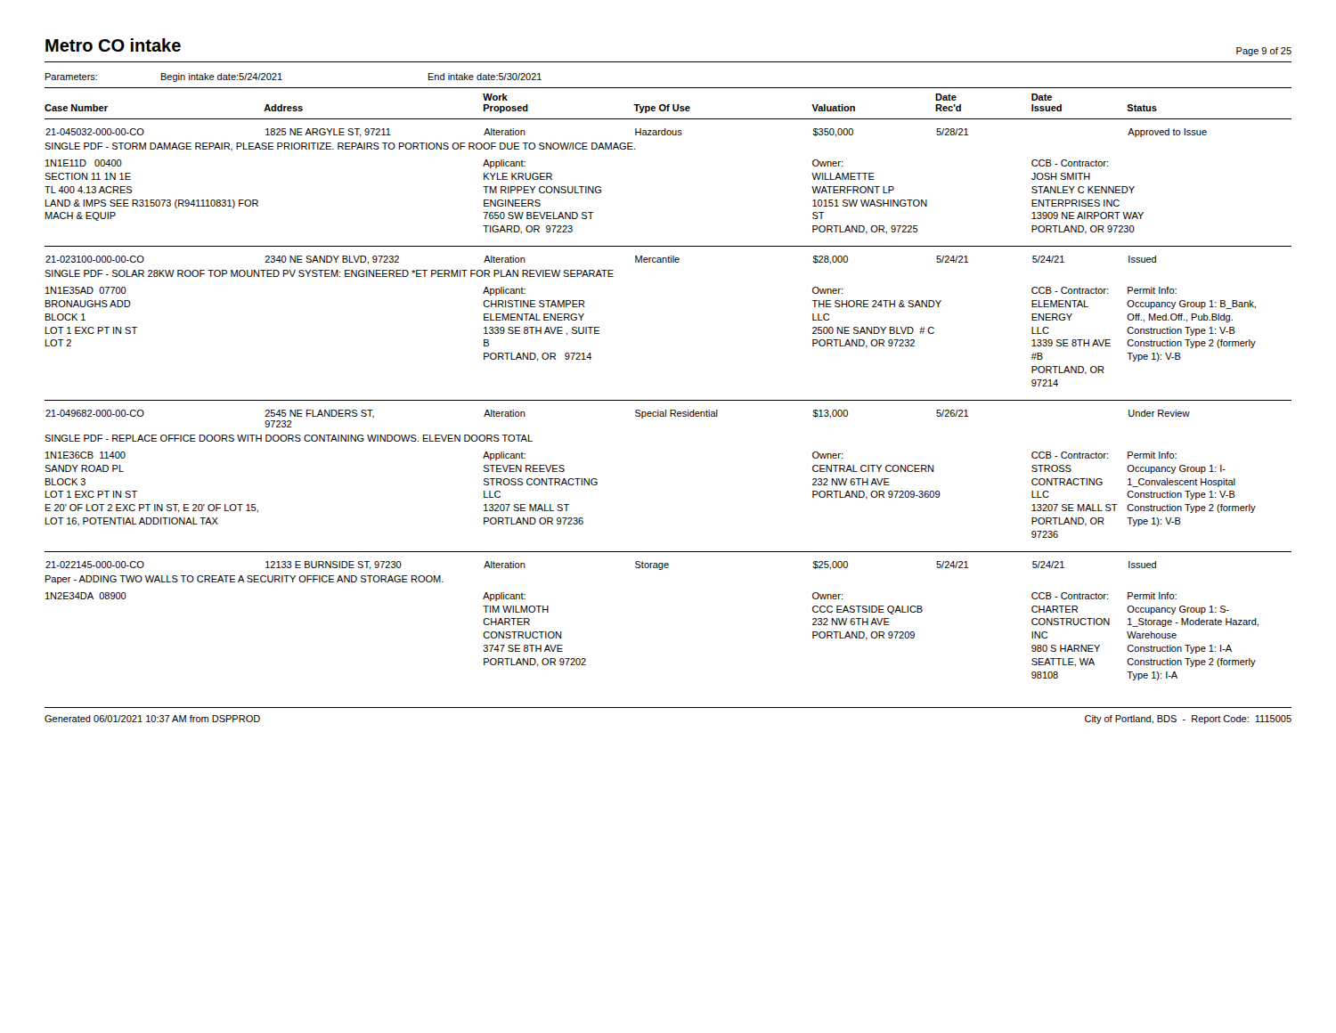Metro CO intake
Page 9 of 25
Parameters:
Begin intake date:5/24/2021
End intake date:5/30/2021
| Case Number | Address | Work Proposed | Type Of Use | Valuation | Date Rec'd | Date Issued | Status |
| --- | --- | --- | --- | --- | --- | --- | --- |
| 21-045032-000-00-CO | 1825 NE ARGYLE ST, 97211 | Alteration | Hazardous | $350,000 | 5/28/21 | | Approved to Issue |
| SINGLE PDF - STORM DAMAGE REPAIR, PLEASE PRIORITIZE. REPAIRS TO PORTIONS OF ROOF DUE TO SNOW/ICE DAMAGE. |
| 1N1E11D 00400 SECTION 11 1N 1E TL 400 4.13 ACRES LAND & IMPS SEE R315073 (R941110831) FOR MACH & EQUIP | Applicant: KYLE KRUGER TM RIPPEY CONSULTING ENGINEERS 7650 SW BEVELAND ST TIGARD, OR 97223 | Owner: WILLAMETTE WATERFRONT LP 10151 SW WASHINGTON ST PORTLAND, OR, 97225 | CCB - Contractor: JOSH SMITH STANLEY C KENNEDY ENTERPRISES INC 13909 NE AIRPORT WAY PORTLAND, OR 97230 |
| 21-023100-000-00-CO | 2340 NE SANDY BLVD, 97232 | Alteration | Mercantile | $28,000 | 5/24/21 | 5/24/21 | Issued |
| SINGLE PDF - SOLAR 28KW ROOF TOP MOUNTED PV SYSTEM: ENGINEERED *ET PERMIT FOR PLAN REVIEW SEPARATE |
| 1N1E35AD 07700 BRONAUGHS ADD BLOCK 1 LOT 1 EXC PT IN ST LOT 2 | Applicant: CHRISTINE STAMPER ELEMENTAL ENERGY 1339 SE 8TH AVE , SUITE B PORTLAND, OR 97214 | Owner: THE SHORE 24TH & SANDY LLC 2500 NE SANDY BLVD # C PORTLAND, OR 97232 | CCB - Contractor: ELEMENTAL ENERGY LLC 1339 SE 8TH AVE #B PORTLAND, OR 97214 | Permit Info: Occupancy Group 1: B_Bank, Off., Med.Off., Pub.Bldg. Construction Type 1: V-B Construction Type 2 (formerly Type 1): V-B |
| 21-049682-000-00-CO | 2545 NE FLANDERS ST, 97232 | Alteration | Special Residential | $13,000 | 5/26/21 | | Under Review |
| SINGLE PDF - REPLACE OFFICE DOORS WITH DOORS CONTAINING WINDOWS. ELEVEN DOORS TOTAL |
| 1N1E36CB 11400 SANDY ROAD PL BLOCK 3 LOT 1 EXC PT IN ST E 20' OF LOT 2 EXC PT IN ST, E 20' OF LOT 15, LOT 16, POTENTIAL ADDITIONAL TAX | Applicant: STEVEN REEVES STROSS CONTRACTING LLC 13207 SE MALL ST PORTLAND OR 97236 | Owner: CENTRAL CITY CONCERN 232 NW 6TH AVE PORTLAND, OR 97209-3609 | CCB - Contractor: STROSS CONTRACTING LLC 13207 SE MALL ST PORTLAND, OR 97236 | Permit Info: Occupancy Group 1: I- 1_Convalescent Hospital Construction Type 1: V-B Construction Type 2 (formerly Type 1): V-B |
| 21-022145-000-00-CO | 12133 E BURNSIDE ST, 97230 | Alteration | Storage | $25,000 | 5/24/21 | 5/24/21 | Issued |
| Paper - ADDING TWO WALLS TO CREATE A SECURITY OFFICE AND STORAGE ROOM. |
| 1N2E34DA 08900 | Applicant: TIM WILMOTH CHARTER CONSTRUCTION 3747 SE 8TH AVE PORTLAND, OR 97202 | Owner: CCC EASTSIDE QALICB 232 NW 6TH AVE PORTLAND, OR 97209 | CCB - Contractor: CHARTER CONSTRUCTION INC 980 S HARNEY SEATTLE, WA 98108 | Permit Info: Occupancy Group 1: S- 1_Storage - Moderate Hazard, Warehouse Construction Type 1: I-A Construction Type 2 (formerly Type 1): I-A |
Generated 06/01/2021 10:37 AM from DSPPROD
City of Portland, BDS - Report Code: 1115005